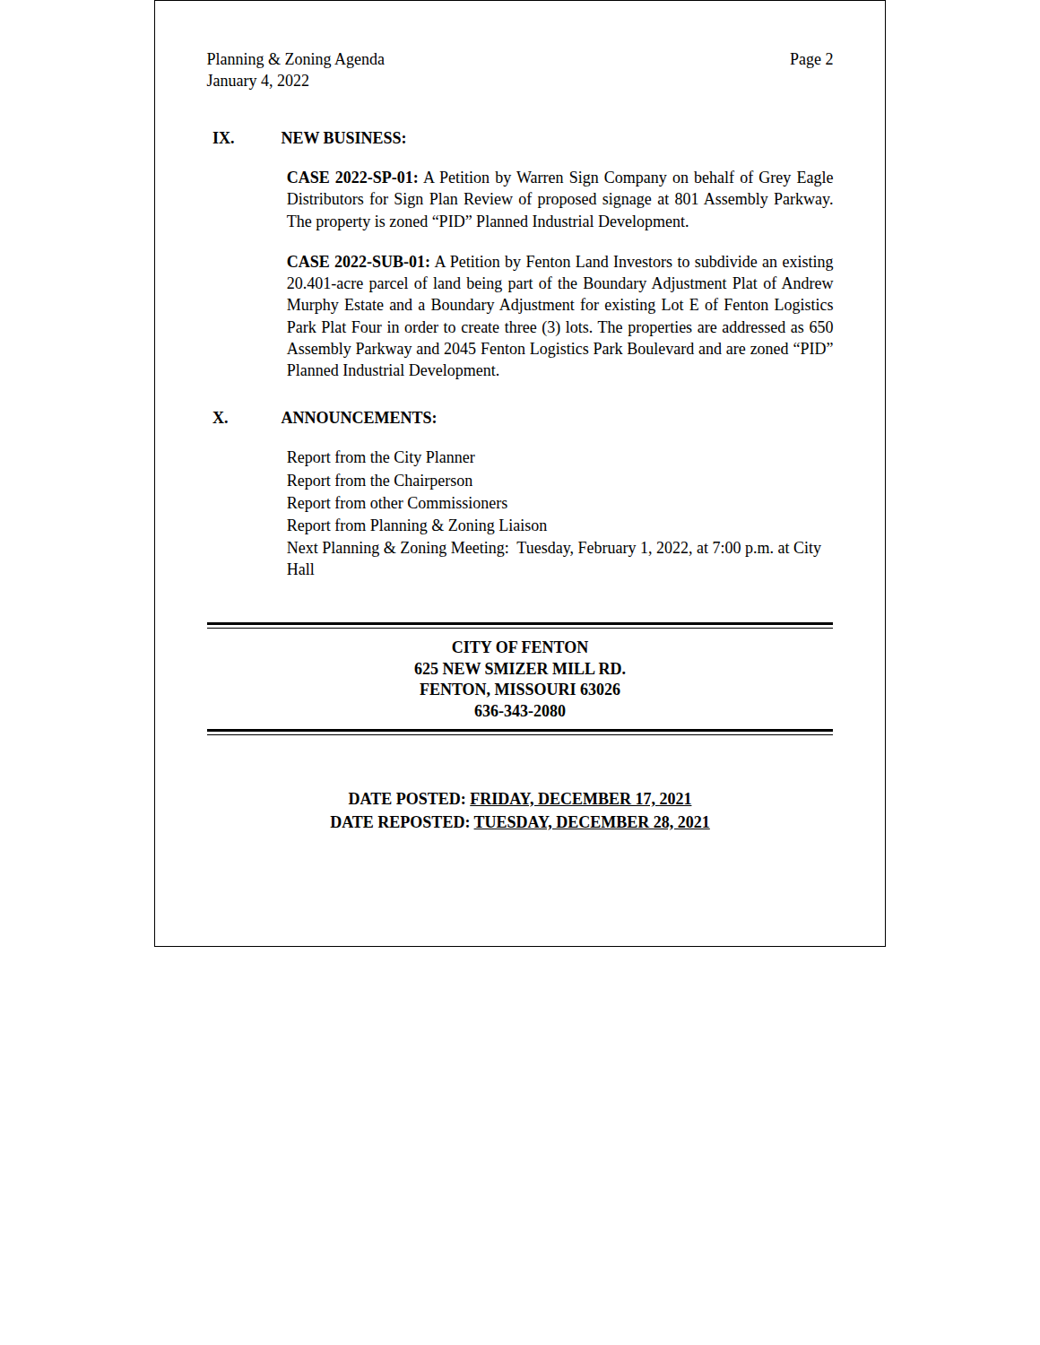Planning & Zoning Agenda
January 4, 2022
Page 2
IX. NEW BUSINESS:
CASE 2022-SP-01: A Petition by Warren Sign Company on behalf of Grey Eagle Distributors for Sign Plan Review of proposed signage at 801 Assembly Parkway. The property is zoned “PID” Planned Industrial Development.
CASE 2022-SUB-01: A Petition by Fenton Land Investors to subdivide an existing 20.401-acre parcel of land being part of the Boundary Adjustment Plat of Andrew Murphy Estate and a Boundary Adjustment for existing Lot E of Fenton Logistics Park Plat Four in order to create three (3) lots. The properties are addressed as 650 Assembly Parkway and 2045 Fenton Logistics Park Boulevard and are zoned “PID” Planned Industrial Development.
X. ANNOUNCEMENTS:
Report from the City Planner
Report from the Chairperson
Report from other Commissioners
Report from Planning & Zoning Liaison
Next Planning & Zoning Meeting: Tuesday, February 1, 2022, at 7:00 p.m. at City Hall
CITY OF FENTON
625 NEW SMIZER MILL RD.
FENTON, MISSOURI 63026
636-343-2080
DATE POSTED: FRIDAY, DECEMBER 17, 2021
DATE REPOSTED: TUESDAY, DECEMBER 28, 2021